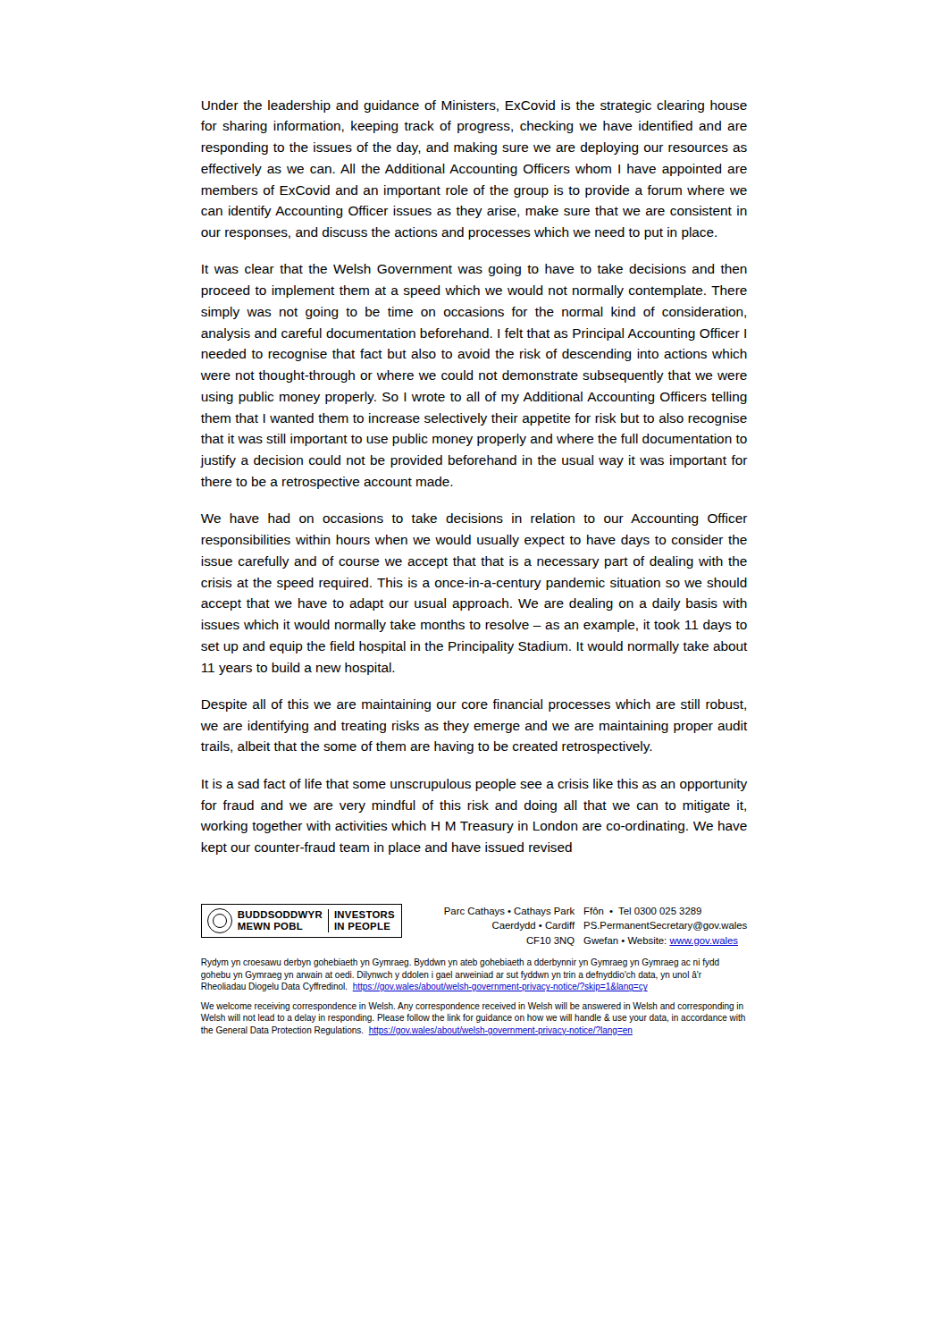Under the leadership and guidance of Ministers, ExCovid is the strategic clearing house for sharing information, keeping track of progress, checking we have identified and are responding to the issues of the day, and making sure we are deploying our resources as effectively as we can. All the Additional Accounting Officers whom I have appointed are members of ExCovid and an important role of the group is to provide a forum where we can identify Accounting Officer issues as they arise, make sure that we are consistent in our responses, and discuss the actions and processes which we need to put in place.
It was clear that the Welsh Government was going to have to take decisions and then proceed to implement them at a speed which we would not normally contemplate. There simply was not going to be time on occasions for the normal kind of consideration, analysis and careful documentation beforehand. I felt that as Principal Accounting Officer I needed to recognise that fact but also to avoid the risk of descending into actions which were not thought-through or where we could not demonstrate subsequently that we were using public money properly. So I wrote to all of my Additional Accounting Officers telling them that I wanted them to increase selectively their appetite for risk but to also recognise that it was still important to use public money properly and where the full documentation to justify a decision could not be provided beforehand in the usual way it was important for there to be a retrospective account made.
We have had on occasions to take decisions in relation to our Accounting Officer responsibilities within hours when we would usually expect to have days to consider the issue carefully and of course we accept that that is a necessary part of dealing with the crisis at the speed required. This is a once-in-a-century pandemic situation so we should accept that we have to adapt our usual approach. We are dealing on a daily basis with issues which it would normally take months to resolve – as an example, it took 11 days to set up and equip the field hospital in the Principality Stadium. It would normally take about 11 years to build a new hospital.
Despite all of this we are maintaining our core financial processes which are still robust, we are identifying and treating risks as they emerge and we are maintaining proper audit trails, albeit that the some of them are having to be created retrospectively.
It is a sad fact of life that some unscrupulous people see a crisis like this as an opportunity for fraud and we are very mindful of this risk and doing all that we can to mitigate it, working together with activities which H M Treasury in London are co-ordinating. We have kept our counter-fraud team in place and have issued revised
BUDDSODDWYR
MEWN POBL
INVESTORS
IN PEOPLE
Parc Cathays • Cathays Park
Caerdydd • Cardiff
CF10 3NQ
Ffôn • Tel 0300 025 3289
PS.PermanentSecretary@gov.wales
Gwefan • Website: www.gov.wales
Rydym yn croesawu derbyn gohebiaeth yn Gymraeg. Byddwn yn ateb gohebiaeth a dderbynnir yn Gymraeg yn Gymraeg ac ni fydd gohebu yn Gymraeg yn arwain at oedi. Dilynwch y ddolen i gael arweiniad ar sut fyddwn yn trin a defnyddio'ch data, yn unol â'r Rheoliadau Diogelu Data Cyffredinol. https://gov.wales/about/welsh-government-privacy-notice/?skip=1&lang=cy
We welcome receiving correspondence in Welsh. Any correspondence received in Welsh will be answered in Welsh and corresponding in Welsh will not lead to a delay in responding. Please follow the link for guidance on how we will handle & use your data, in accordance with the General Data Protection Regulations. https://gov.wales/about/welsh-government-privacy-notice/?lang=en